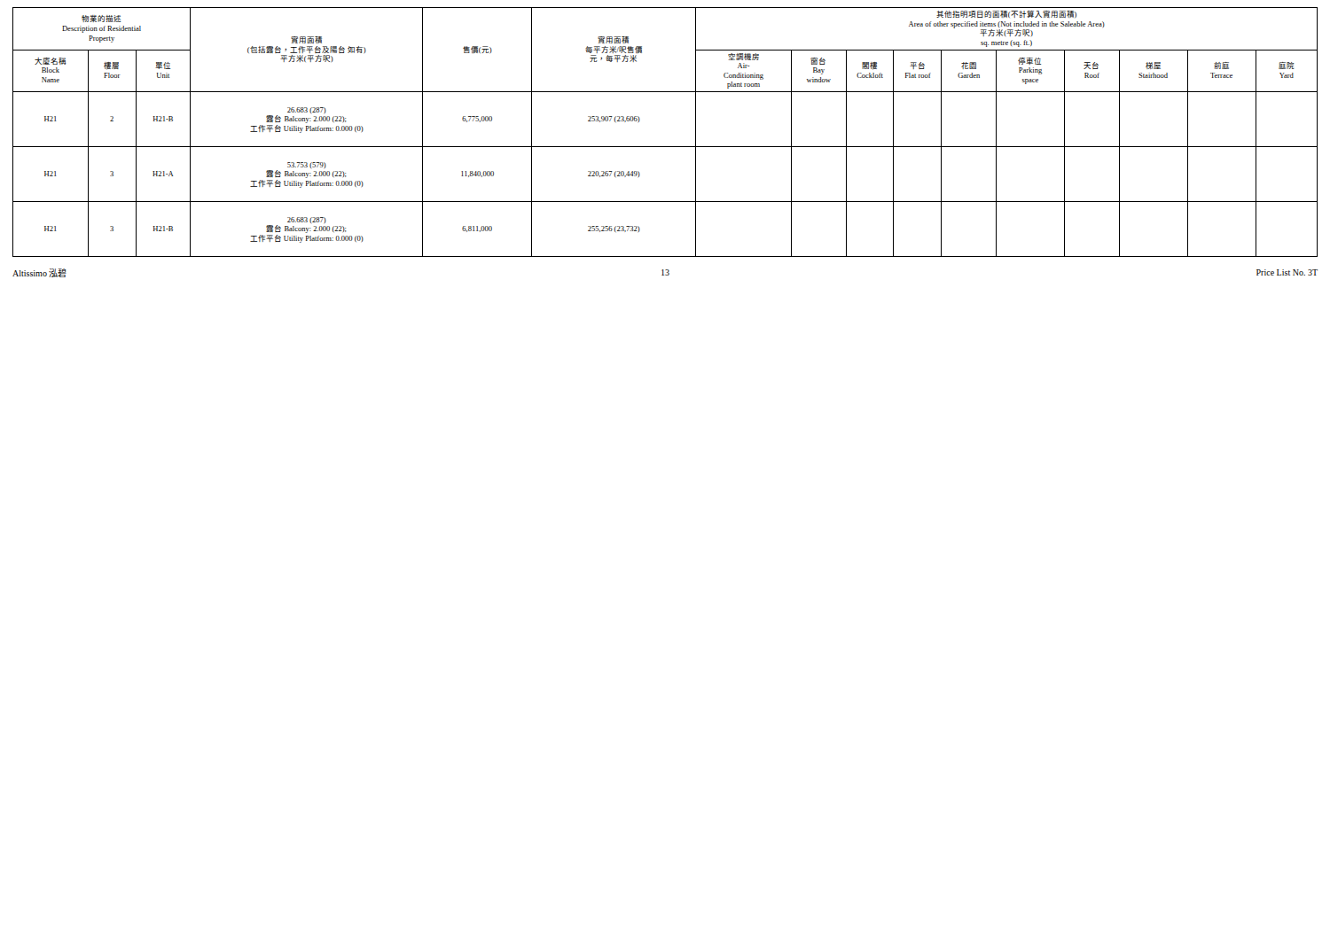| 物業的描述 Description of Residential Property | 實用面積 (包括露台，工作平台及陽台 如有) 平方米(平方呎) | 售價(元) | 實用面積 每平方米/呎售價 元，每平方米 | 其他指明項目的面積(不計算入實用面積) Area of other specified items (Not included in the Saleable Area) 平方米(平方呎) sq. metre (sq. ft.) |
| --- | --- | --- | --- | --- |
| 大廈名稱 Block Name | 樓層 Floor | 單位 Unit | 空調機房 Air- Conditioning plant room | 窗台 Bay window | 閣樓 Cockloft | 平台 Flat roof | 花園 Garden | 停車位 Parking space | 天台 Roof | 梯屋 Stairhood | 前庭 Terrace | 庭院 Yard |
| H21 | 2 | H21-B | 26.683 (287) 露台 Balcony: 2.000 (22); 工作平台 Utility Platform: 0.000 (0) | 6,775,000 | 253,907 (23,606) | | | | | | | | | | |
| H21 | 3 | H21-A | 53.753 (579) 露台 Balcony: 2.000 (22); 工作平台 Utility Platform: 0.000 (0) | 11,840,000 | 220,267 (20,449) | | | | | | | | | | |
| H21 | 3 | H21-B | 26.683 (287) 露台 Balcony: 2.000 (22); 工作平台 Utility Platform: 0.000 (0) | 6,811,000 | 255,256 (23,732) | | | | | | | | | | |
Altissimo 泓碧
13
Price List No. 3T